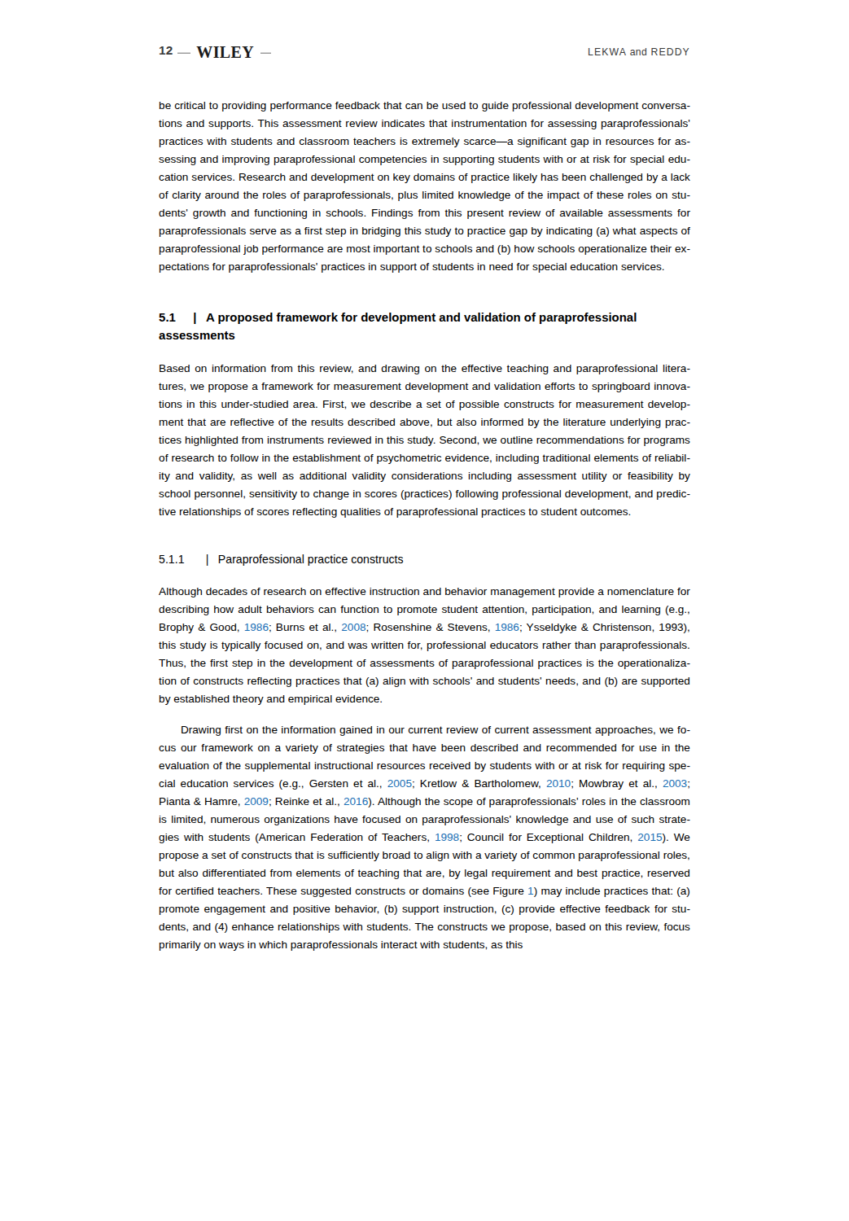12
WILEY
LEKWA and REDDY
be critical to providing performance feedback that can be used to guide professional development conversations and supports. This assessment review indicates that instrumentation for assessing paraprofessionals' practices with students and classroom teachers is extremely scarce—a significant gap in resources for assessing and improving paraprofessional competencies in supporting students with or at risk for special education services. Research and development on key domains of practice likely has been challenged by a lack of clarity around the roles of paraprofessionals, plus limited knowledge of the impact of these roles on students' growth and functioning in schools. Findings from this present review of available assessments for paraprofessionals serve as a first step in bridging this study to practice gap by indicating (a) what aspects of paraprofessional job performance are most important to schools and (b) how schools operationalize their expectations for paraprofessionals' practices in support of students in need for special education services.
5.1|A proposed framework for development and validation of paraprofessional assessments
Based on information from this review, and drawing on the effective teaching and paraprofessional literatures, we propose a framework for measurement development and validation efforts to springboard innovations in this under‑studied area. First, we describe a set of possible constructs for measurement development that are reflective of the results described above, but also informed by the literature underlying practices highlighted from instruments reviewed in this study. Second, we outline recommendations for programs of research to follow in the establishment of psychometric evidence, including traditional elements of reliability and validity, as well as additional validity considerations including assessment utility or feasibility by school personnel, sensitivity to change in scores (practices) following professional development, and predictive relationships of scores reflecting qualities of paraprofessional practices to student outcomes.
5.1.1|Paraprofessional practice constructs
Although decades of research on effective instruction and behavior management provide a nomenclature for describing how adult behaviors can function to promote student attention, participation, and learning (e.g., Brophy & Good, 1986; Burns et al., 2008; Rosenshine & Stevens, 1986; Ysseldyke & Christenson, 1993), this study is typically focused on, and was written for, professional educators rather than paraprofessionals. Thus, the first step in the development of assessments of paraprofessional practices is the operationalization of constructs reflecting practices that (a) align with schools' and students' needs, and (b) are supported by established theory and empirical evidence.
Drawing first on the information gained in our current review of current assessment approaches, we focus our framework on a variety of strategies that have been described and recommended for use in the evaluation of the supplemental instructional resources received by students with or at risk for requiring special education services (e.g., Gersten et al., 2005; Kretlow & Bartholomew, 2010; Mowbray et al., 2003; Pianta & Hamre, 2009; Reinke et al., 2016). Although the scope of paraprofessionals' roles in the classroom is limited, numerous organizations have focused on paraprofessionals' knowledge and use of such strategies with students (American Federation of Teachers, 1998; Council for Exceptional Children, 2015). We propose a set of constructs that is sufficiently broad to align with a variety of common paraprofessional roles, but also differentiated from elements of teaching that are, by legal requirement and best practice, reserved for certified teachers. These suggested constructs or domains (see Figure 1) may include practices that: (a) promote engagement and positive behavior, (b) support instruction, (c) provide effective feedback for students, and (4) enhance relationships with students. The constructs we propose, based on this review, focus primarily on ways in which paraprofessionals interact with students, as this